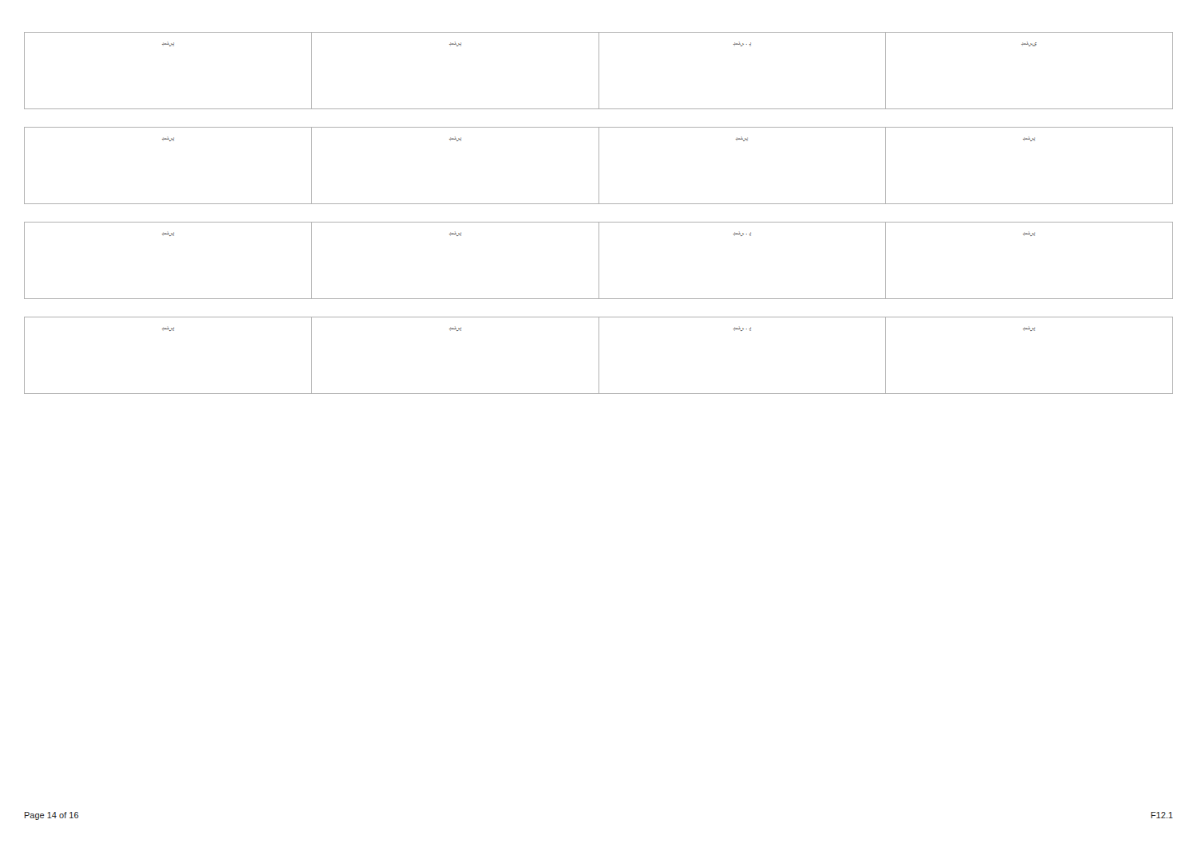| ﯼﺮﻨﻤﺑ | ﯾ . ﺮﻨﻤﺑ | ﯾﺮﻨﻤﺑ | ﯾﺮﻨﻤﺑ |
| ﯾﺮﻨﻤﺑ | ﯾﺮﻨﻤﺑ | ﯾﺮﻨﻤﺑ | ﯾﺮﻨﻤﺑ |
| ﯾﺮﻨﻤﺑ | ﯾ . ﺮﻨﻤﺑ | ﯾﺮﻨﻤﺑ | ﯾﺮﻨﻤﺑ |
| ﯾﺮﻨﻤﺑ | ﯾ . ﺮﻨﻤﺑ | ﯾﺮﻨﻤﺑ | ﯾﺮﻨﻤﺑ |
Page 14 of 16 F12.1